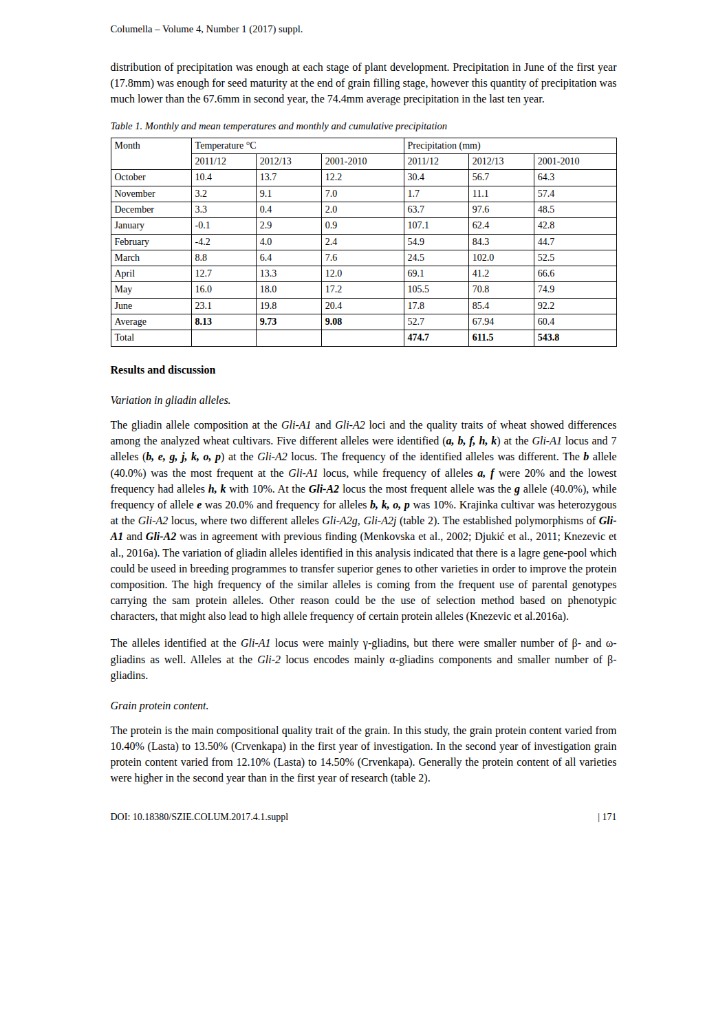Columella – Volume 4, Number 1 (2017) suppl.
distribution of precipitation was enough at each stage of plant development. Precipitation in June of the first year (17.8mm) was enough for seed maturity at the end of grain filling stage, however this quantity of precipitation was much lower than the 67.6mm in second year, the 74.4mm average precipitation in the last ten year.
Table 1. Monthly and mean temperatures and monthly and cumulative precipitation
| Month | Temperature °C | Precipitation (mm) |
| --- | --- | --- |
| 2011/12 | 2012/13 | 2001-2010 | 2011/12 | 2012/13 | 2001-2010 |
| October | 10.4 | 13.7 | 12.2 | 30.4 | 56.7 | 64.3 |
| November | 3.2 | 9.1 | 7.0 | 1.7 | 11.1 | 57.4 |
| December | 3.3 | 0.4 | 2.0 | 63.7 | 97.6 | 48.5 |
| January | -0.1 | 2.9 | 0.9 | 107.1 | 62.4 | 42.8 |
| February | -4.2 | 4.0 | 2.4 | 54.9 | 84.3 | 44.7 |
| March | 8.8 | 6.4 | 7.6 | 24.5 | 102.0 | 52.5 |
| April | 12.7 | 13.3 | 12.0 | 69.1 | 41.2 | 66.6 |
| May | 16.0 | 18.0 | 17.2 | 105.5 | 70.8 | 74.9 |
| June | 23.1 | 19.8 | 20.4 | 17.8 | 85.4 | 92.2 |
| Average | 8.13 | 9.73 | 9.08 | 52.7 | 67.94 | 60.4 |
| Total | | | | 474.7 | 611.5 | 543.8 |
Results and discussion
Variation in gliadin alleles.
The gliadin allele composition at the Gli-A1 and Gli-A2 loci and the quality traits of wheat showed differences among the analyzed wheat cultivars. Five different alleles were identified (a, b, f, h, k) at the Gli-A1 locus and 7 alleles (b, e, g, j, k, o, p) at the Gli-A2 locus. The frequency of the identified alleles was different. The b allele (40.0%) was the most frequent at the Gli-A1 locus, while frequency of alleles a, f were 20% and the lowest frequency had alleles h, k with 10%. At the Gli-A2 locus the most frequent allele was the g allele (40.0%), while frequency of allele e was 20.0% and frequency for alleles b, k, o, p was 10%. Krajinka cultivar was heterozygous at the Gli-A2 locus, where two different alleles Gli-A2g, Gli-A2j (table 2). The established polymorphisms of Gli-A1 and Gli-A2 was in agreement with previous finding (Menkovska et al., 2002; Djukić et al., 2011; Knezevic et al., 2016a). The variation of gliadin alleles identified in this analysis indicated that there is a lagre gene-pool which could be useed in breeding programmes to transfer superior genes to other varieties in order to improve the protein composition. The high frequency of the similar alleles is coming from the frequent use of parental genotypes carrying the sam protein alleles. Other reason could be the use of selection method based on phenotypic characters, that might also lead to high allele frequency of certain protein alleles (Knezevic et al.2016a).
The alleles identified at the Gli-A1 locus were mainly γ-gliadins, but there were smaller number of β- and ω-gliadins as well. Alleles at the Gli-2 locus encodes mainly α-gliadins components and smaller number of β-gliadins.
Grain protein content.
The protein is the main compositional quality trait of the grain. In this study, the grain protein content varied from 10.40% (Lasta) to 13.50% (Crvenkapa) in the first year of investigation. In the second year of investigation grain protein content varied from 12.10% (Lasta) to 14.50% (Crvenkapa). Generally the protein content of all varieties were higher in the second year than in the first year of research (table 2).
DOI: 10.18380/SZIE.COLUM.2017.4.1.suppl | 171